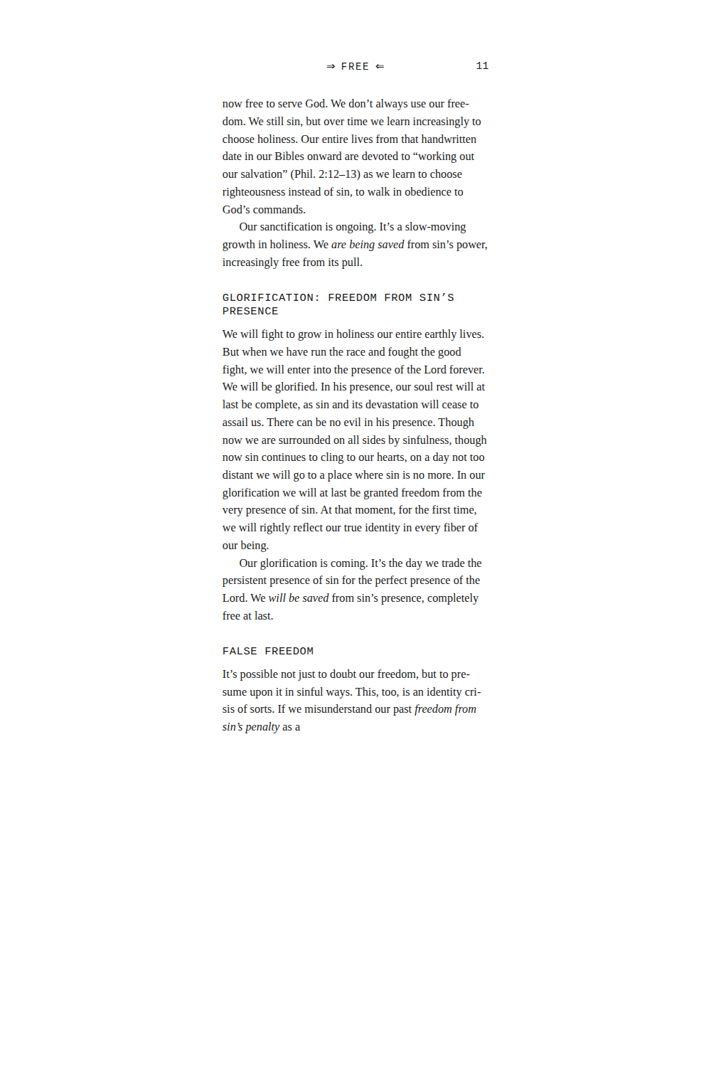⇒Free⇐ 11
now free to serve God. We don’t always use our freedom. We still sin, but over time we learn increasingly to choose holiness. Our entire lives from that handwritten date in our Bibles onward are devoted to “working out our salvation” (Phil. 2:12–13) as we learn to choose righteousness instead of sin, to walk in obedience to God’s commands.
Our sanctification is ongoing. It’s a slow-moving growth in holiness. We are being saved from sin’s power, increasingly free from its pull.
Glorification: Freedom from Sin’s Presence
We will fight to grow in holiness our entire earthly lives. But when we have run the race and fought the good fight, we will enter into the presence of the Lord forever. We will be glorified. In his presence, our soul rest will at last be complete, as sin and its devastation will cease to assail us. There can be no evil in his presence. Though now we are surrounded on all sides by sinfulness, though now sin continues to cling to our hearts, on a day not too distant we will go to a place where sin is no more. In our glorification we will at last be granted freedom from the very presence of sin. At that moment, for the first time, we will rightly reflect our true identity in every fiber of our being.
Our glorification is coming. It’s the day we trade the persistent presence of sin for the perfect presence of the Lord. We will be saved from sin’s presence, completely free at last.
False Freedom
It’s possible not just to doubt our freedom, but to presume upon it in sinful ways. This, too, is an identity crisis of sorts. If we misunderstand our past freedom from sin’s penalty as a